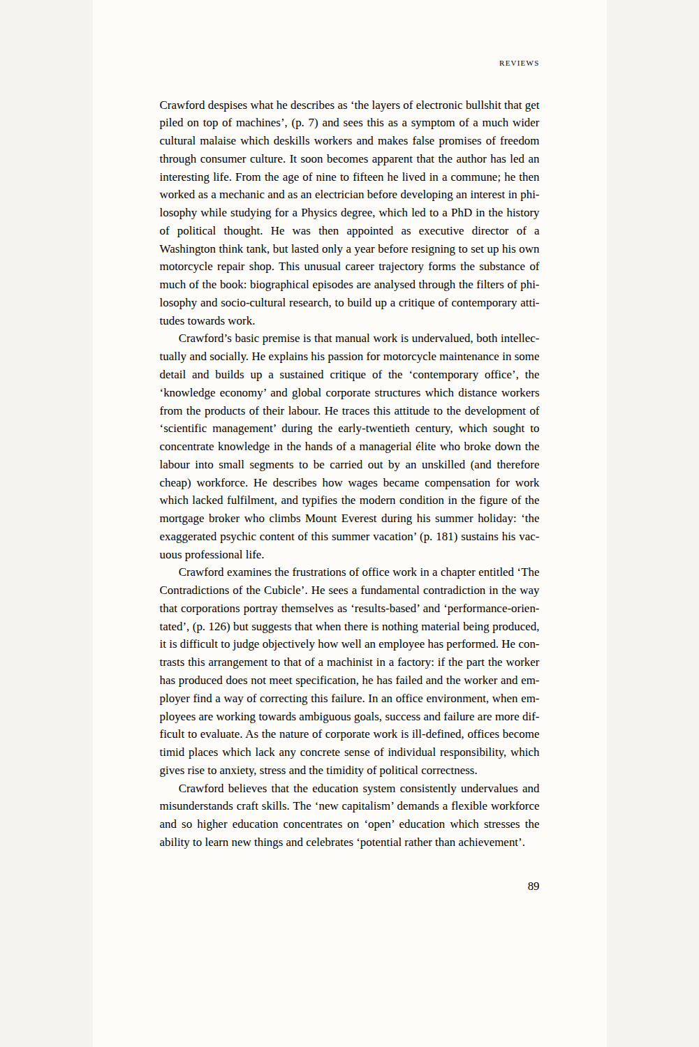reviews
Crawford despises what he describes as ‘the layers of electronic bullshit that get piled on top of machines’, (p. 7) and sees this as a symptom of a much wider cultural malaise which deskills workers and makes false promises of freedom through consumer culture. It soon becomes apparent that the author has led an interesting life. From the age of nine to fifteen he lived in a commune; he then worked as a mechanic and as an electrician before developing an interest in philosophy while studying for a Physics degree, which led to a PhD in the history of political thought. He was then appointed as executive director of a Washington think tank, but lasted only a year before resigning to set up his own motorcycle repair shop. This unusual career trajectory forms the substance of much of the book: biographical episodes are analysed through the filters of philosophy and socio-cultural research, to build up a critique of contemporary attitudes towards work.
Crawford’s basic premise is that manual work is undervalued, both intellectually and socially. He explains his passion for motorcycle maintenance in some detail and builds up a sustained critique of the ‘contemporary office’, the ‘knowledge economy’ and global corporate structures which distance workers from the products of their labour. He traces this attitude to the development of ‘scientific management’ during the early-twentieth century, which sought to concentrate knowledge in the hands of a managerial élite who broke down the labour into small segments to be carried out by an unskilled (and therefore cheap) workforce. He describes how wages became compensation for work which lacked fulfilment, and typifies the modern condition in the figure of the mortgage broker who climbs Mount Everest during his summer holiday: ‘the exaggerated psychic content of this summer vacation’ (p. 181) sustains his vacuous professional life.
Crawford examines the frustrations of office work in a chapter entitled ‘The Contradictions of the Cubicle’. He sees a fundamental contradiction in the way that corporations portray themselves as ‘results-based’ and ‘performance-orientated’, (p. 126) but suggests that when there is nothing material being produced, it is difficult to judge objectively how well an employee has performed. He contrasts this arrangement to that of a machinist in a factory: if the part the worker has produced does not meet specification, he has failed and the worker and employer find a way of correcting this failure. In an office environment, when employees are working towards ambiguous goals, success and failure are more difficult to evaluate. As the nature of corporate work is ill-defined, offices become timid places which lack any concrete sense of individual responsibility, which gives rise to anxiety, stress and the timidity of political correctness.
Crawford believes that the education system consistently undervalues and misunderstands craft skills. The ‘new capitalism’ demands a flexible workforce and so higher education concentrates on ‘open’ education which stresses the ability to learn new things and celebrates ‘potential rather than achievement’.
89